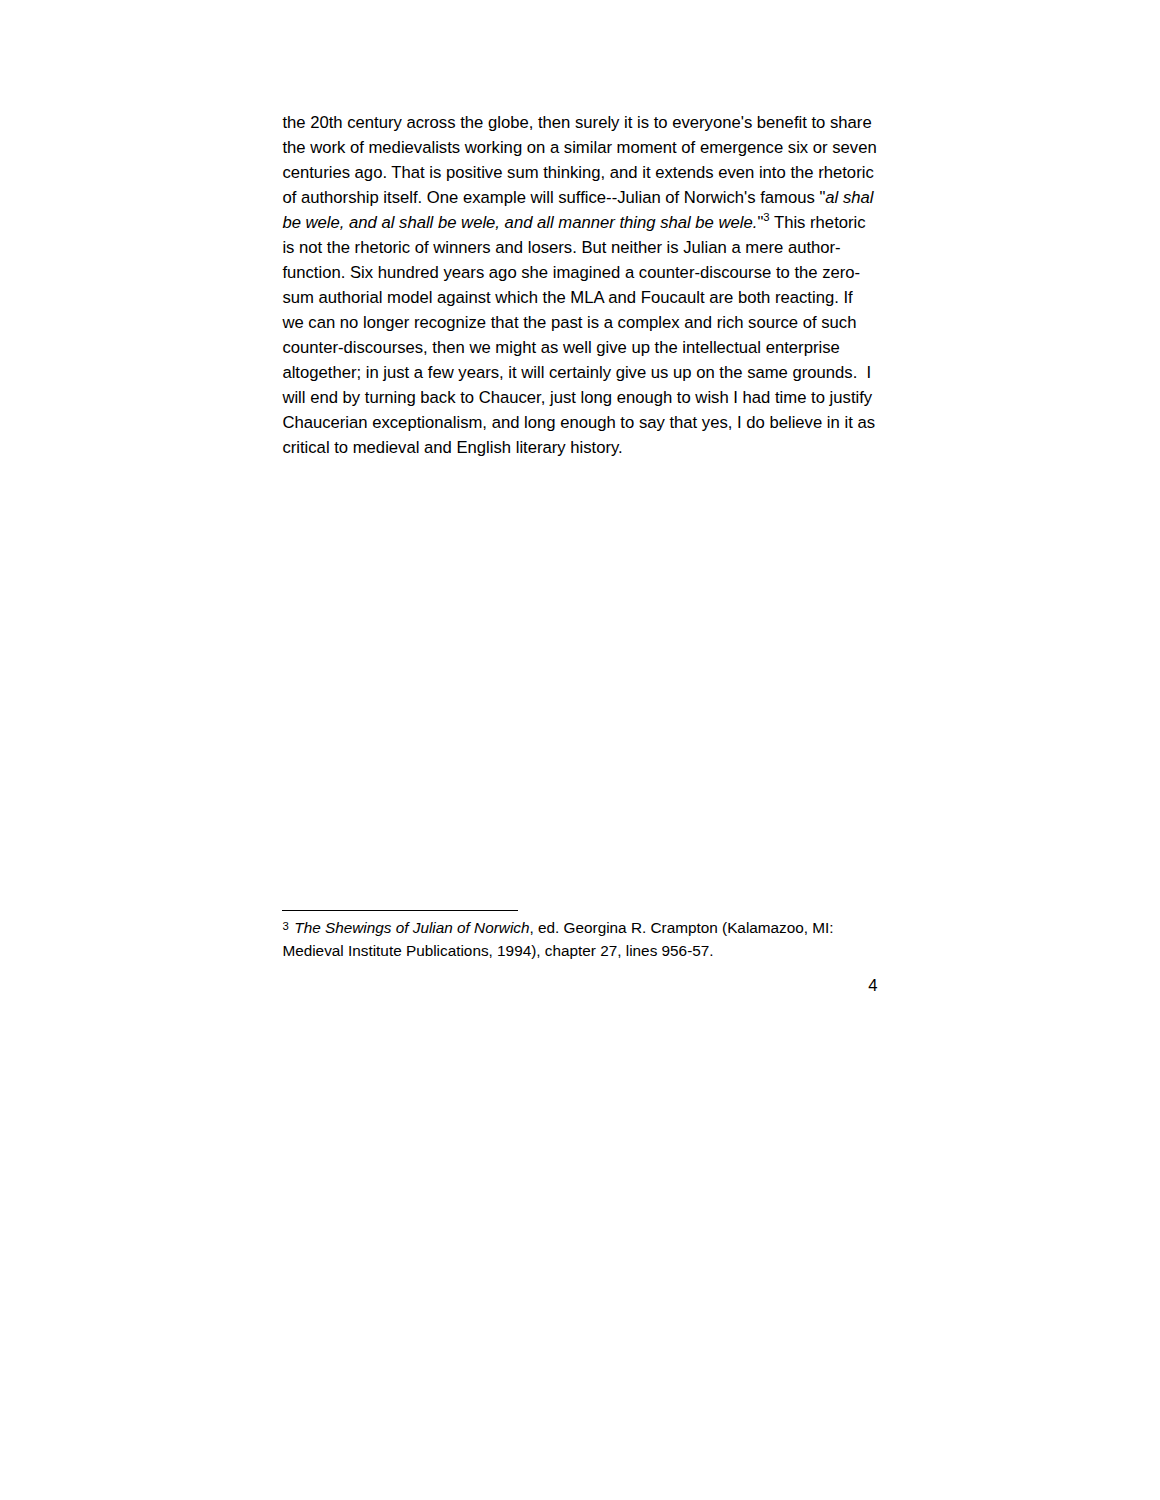the 20th century across the globe, then surely it is to everyone's benefit to share the work of medievalists working on a similar moment of emergence six or seven centuries ago. That is positive sum thinking, and it extends even into the rhetoric of authorship itself. One example will suffice--Julian of Norwich's famous "al shal be wele, and al shall be wele, and all manner thing shal be wele."3 This rhetoric is not the rhetoric of winners and losers. But neither is Julian a mere author-function. Six hundred years ago she imagined a counter-discourse to the zero-sum authorial model against which the MLA and Foucault are both reacting. If we can no longer recognize that the past is a complex and rich source of such counter-discourses, then we might as well give up the intellectual enterprise altogether; in just a few years, it will certainly give us up on the same grounds. I will end by turning back to Chaucer, just long enough to wish I had time to justify Chaucerian exceptionalism, and long enough to say that yes, I do believe in it as critical to medieval and English literary history.
3 The Shewings of Julian of Norwich, ed. Georgina R. Crampton (Kalamazoo, MI: Medieval Institute Publications, 1994), chapter 27, lines 956-57.
4